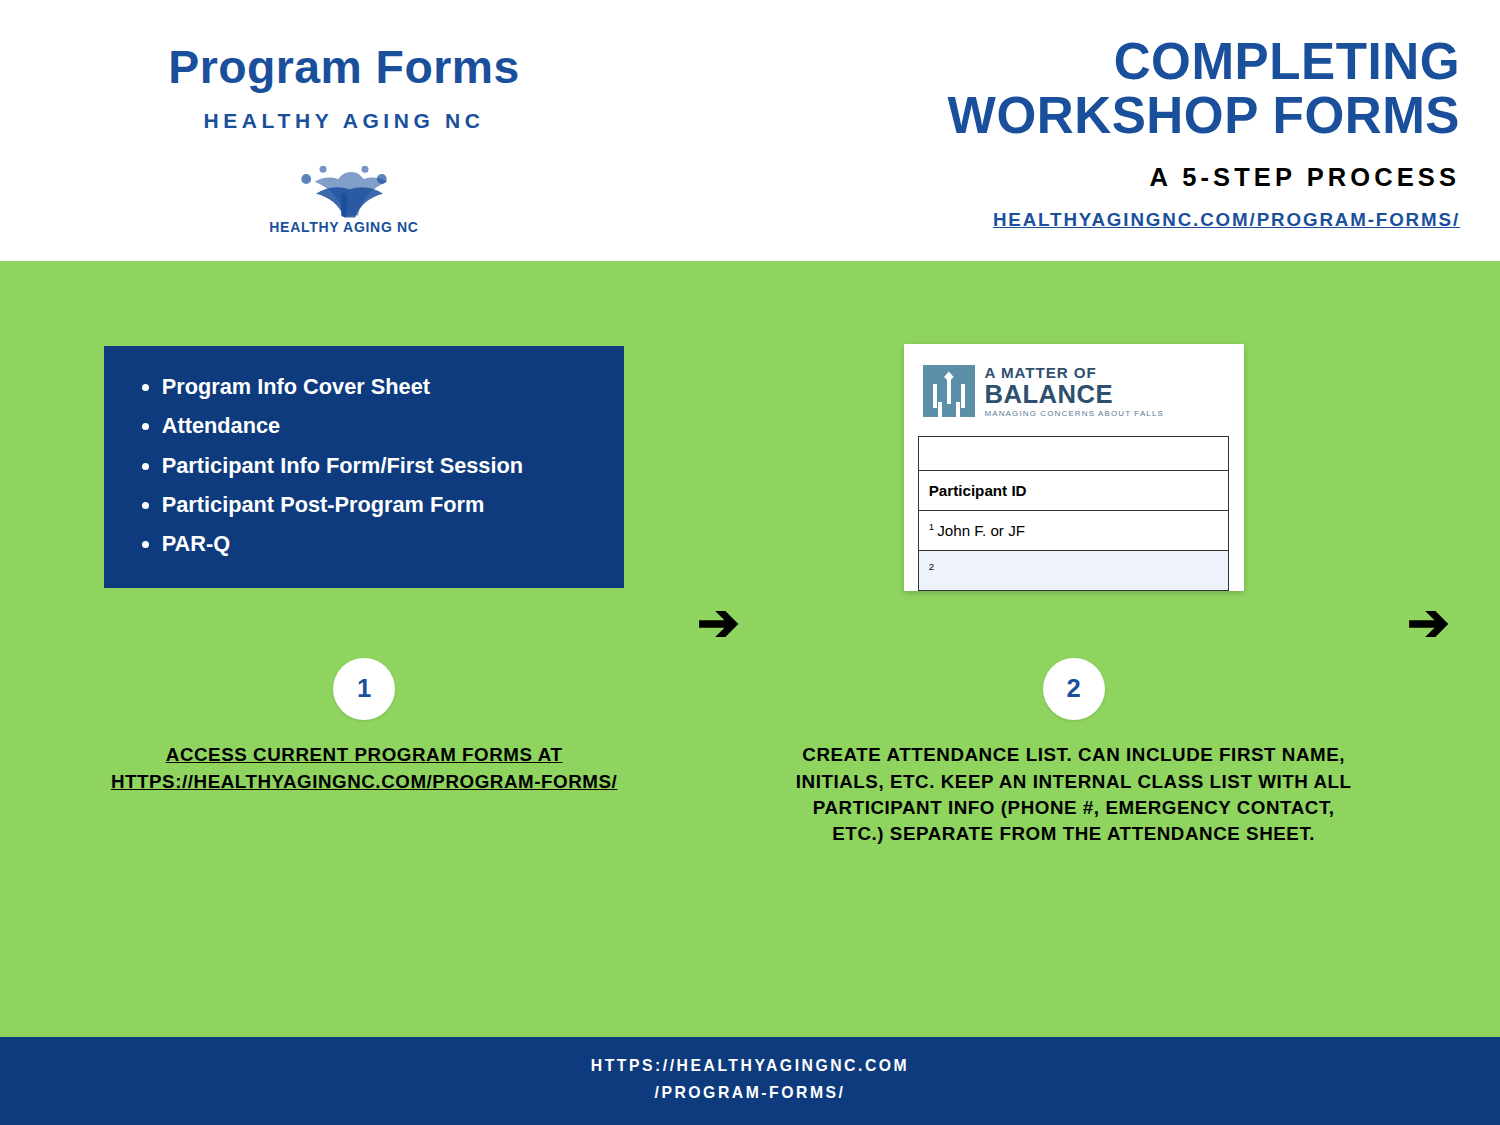Program Forms
HEALTHY AGING NC
HEALTHY AGING NC
Completing
Workshop Forms
A 5-Step Process
healthyagingnc.com/program-forms/
Program Info Cover Sheet
Attendance
Participant Info Form/First Session
Participant Post-Program Form
PAR-Q
1
Access current program forms at https://healthyagingnc.com/program-forms/
➔
A MATTER OF
BALANCE
Managing Concerns About Falls
| Participant ID |
| --- |
| 1 John F. or JF |
| 2 |
2
Create attendance list. Can include first name, initials, etc. Keep an internal class list with all participant info (phone #, emergency contact, etc.) separate from the attendance sheet.
➔
https://healthyagingnc.com/program-forms/